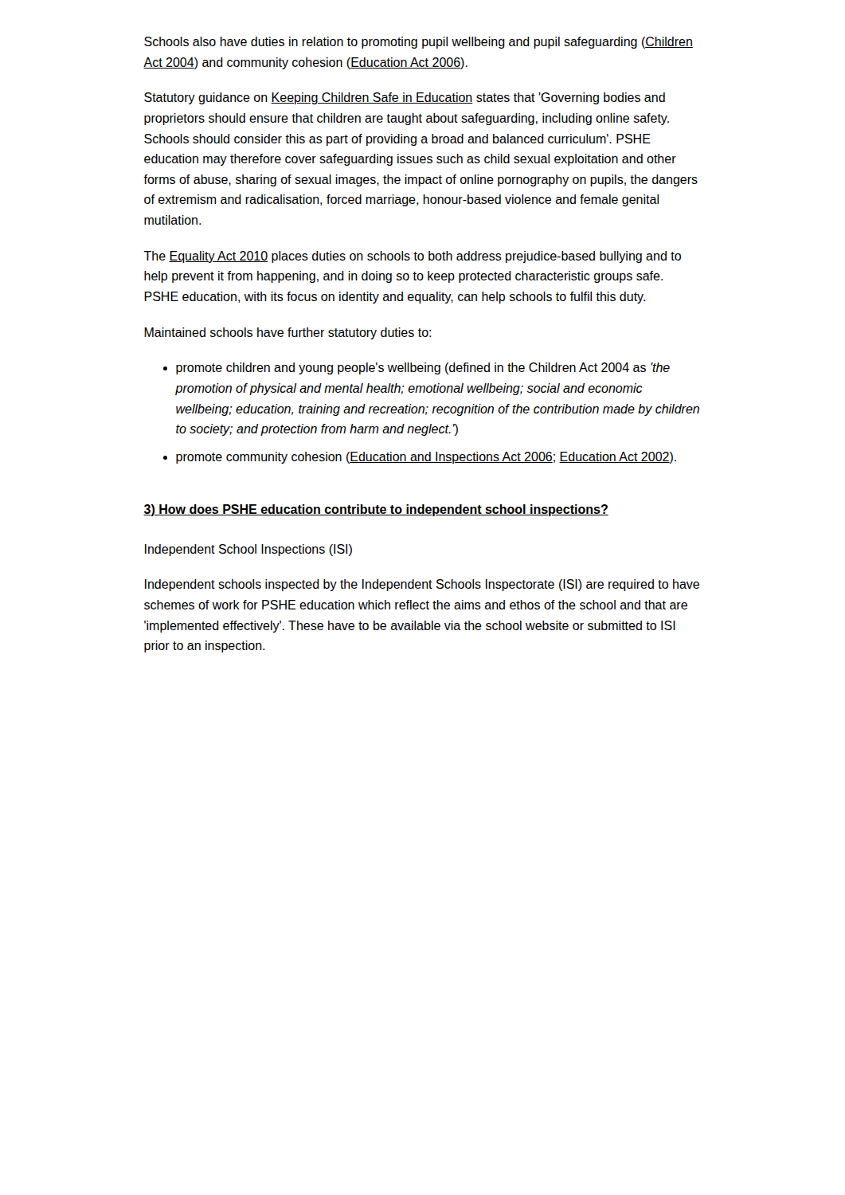Schools also have duties in relation to promoting pupil wellbeing and pupil safeguarding (Children Act 2004) and community cohesion (Education Act 2006).
Statutory guidance on Keeping Children Safe in Education states that 'Governing bodies and proprietors should ensure that children are taught about safeguarding, including online safety. Schools should consider this as part of providing a broad and balanced curriculum'. PSHE education may therefore cover safeguarding issues such as child sexual exploitation and other forms of abuse, sharing of sexual images, the impact of online pornography on pupils, the dangers of extremism and radicalisation, forced marriage, honour-based violence and female genital mutilation.
The Equality Act 2010 places duties on schools to both address prejudice-based bullying and to help prevent it from happening, and in doing so to keep protected characteristic groups safe. PSHE education, with its focus on identity and equality, can help schools to fulfil this duty.
Maintained schools have further statutory duties to:
promote children and young people's wellbeing (defined in the Children Act 2004 as 'the promotion of physical and mental health; emotional wellbeing; social and economic wellbeing; education, training and recreation; recognition of the contribution made by children to society; and protection from harm and neglect.')
promote community cohesion (Education and Inspections Act 2006; Education Act 2002).
3) How does PSHE education contribute to independent school inspections?
Independent School Inspections (ISI)
Independent schools inspected by the Independent Schools Inspectorate (ISI) are required to have schemes of work for PSHE education which reflect the aims and ethos of the school and that are 'implemented effectively'. These have to be available via the school website or submitted to ISI prior to an inspection.